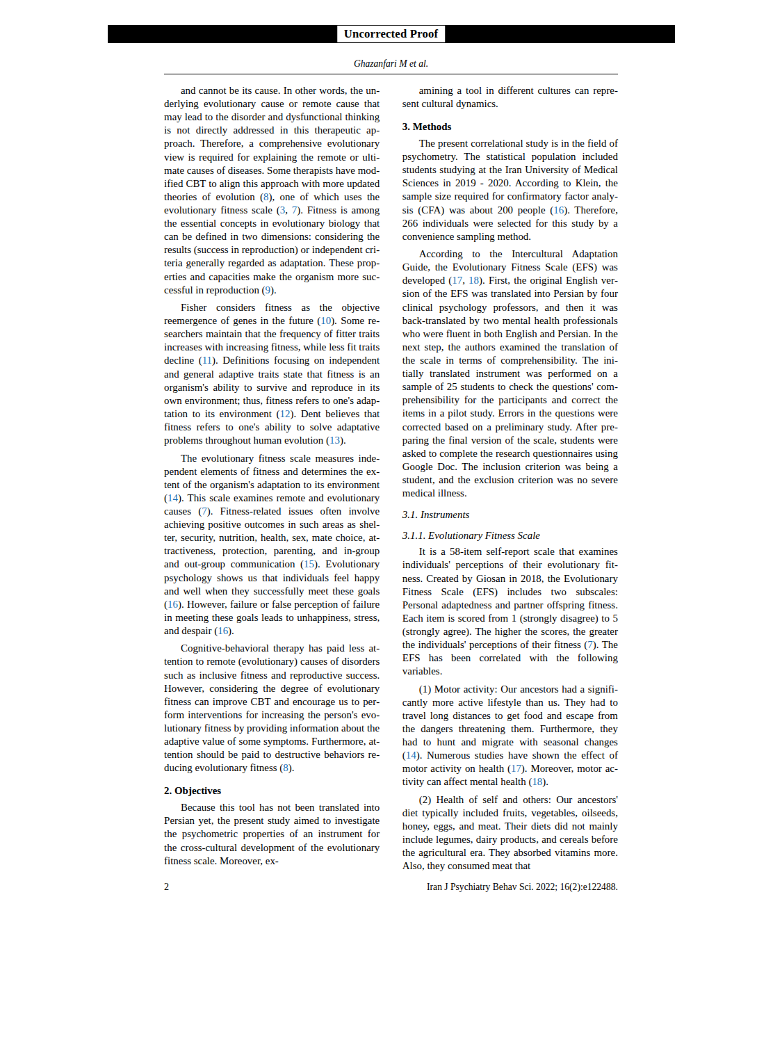Uncorrected Proof
Ghazanfari M et al.
and cannot be its cause. In other words, the underlying evolutionary cause or remote cause that may lead to the disorder and dysfunctional thinking is not directly addressed in this therapeutic approach. Therefore, a comprehensive evolutionary view is required for explaining the remote or ultimate causes of diseases. Some therapists have modified CBT to align this approach with more updated theories of evolution (8), one of which uses the evolutionary fitness scale (3, 7). Fitness is among the essential concepts in evolutionary biology that can be defined in two dimensions: considering the results (success in reproduction) or independent criteria generally regarded as adaptation. These properties and capacities make the organism more successful in reproduction (9).
Fisher considers fitness as the objective reemergence of genes in the future (10). Some researchers maintain that the frequency of fitter traits increases with increasing fitness, while less fit traits decline (11). Definitions focusing on independent and general adaptive traits state that fitness is an organism's ability to survive and reproduce in its own environment; thus, fitness refers to one's adaptation to its environment (12). Dent believes that fitness refers to one's ability to solve adaptative problems throughout human evolution (13).
The evolutionary fitness scale measures independent elements of fitness and determines the extent of the organism's adaptation to its environment (14). This scale examines remote and evolutionary causes (7). Fitness-related issues often involve achieving positive outcomes in such areas as shelter, security, nutrition, health, sex, mate choice, attractiveness, protection, parenting, and in-group and out-group communication (15). Evolutionary psychology shows us that individuals feel happy and well when they successfully meet these goals (16). However, failure or false perception of failure in meeting these goals leads to unhappiness, stress, and despair (16).
Cognitive-behavioral therapy has paid less attention to remote (evolutionary) causes of disorders such as inclusive fitness and reproductive success. However, considering the degree of evolutionary fitness can improve CBT and encourage us to perform interventions for increasing the person's evolutionary fitness by providing information about the adaptive value of some symptoms. Furthermore, attention should be paid to destructive behaviors reducing evolutionary fitness (8).
2. Objectives
Because this tool has not been translated into Persian yet, the present study aimed to investigate the psychometric properties of an instrument for the cross-cultural development of the evolutionary fitness scale. Moreover, ex-
amining a tool in different cultures can represent cultural dynamics.
3. Methods
The present correlational study is in the field of psychometry. The statistical population included students studying at the Iran University of Medical Sciences in 2019 - 2020. According to Klein, the sample size required for confirmatory factor analysis (CFA) was about 200 people (16). Therefore, 266 individuals were selected for this study by a convenience sampling method.
According to the Intercultural Adaptation Guide, the Evolutionary Fitness Scale (EFS) was developed (17, 18). First, the original English version of the EFS was translated into Persian by four clinical psychology professors, and then it was back-translated by two mental health professionals who were fluent in both English and Persian. In the next step, the authors examined the translation of the scale in terms of comprehensibility. The initially translated instrument was performed on a sample of 25 students to check the questions' comprehensibility for the participants and correct the items in a pilot study. Errors in the questions were corrected based on a preliminary study. After preparing the final version of the scale, students were asked to complete the research questionnaires using Google Doc. The inclusion criterion was being a student, and the exclusion criterion was no severe medical illness.
3.1. Instruments
3.1.1. Evolutionary Fitness Scale
It is a 58-item self-report scale that examines individuals' perceptions of their evolutionary fitness. Created by Giosan in 2018, the Evolutionary Fitness Scale (EFS) includes two subscales: Personal adaptedness and partner offspring fitness. Each item is scored from 1 (strongly disagree) to 5 (strongly agree). The higher the scores, the greater the individuals' perceptions of their fitness (7). The EFS has been correlated with the following variables.
(1) Motor activity: Our ancestors had a significantly more active lifestyle than us. They had to travel long distances to get food and escape from the dangers threatening them. Furthermore, they had to hunt and migrate with seasonal changes (14). Numerous studies have shown the effect of motor activity on health (17). Moreover, motor activity can affect mental health (18).
(2) Health of self and others: Our ancestors' diet typically included fruits, vegetables, oilseeds, honey, eggs, and meat. Their diets did not mainly include legumes, dairy products, and cereals before the agricultural era. They absorbed vitamins more. Also, they consumed meat that
2
Iran J Psychiatry Behav Sci. 2022; 16(2):e122488.